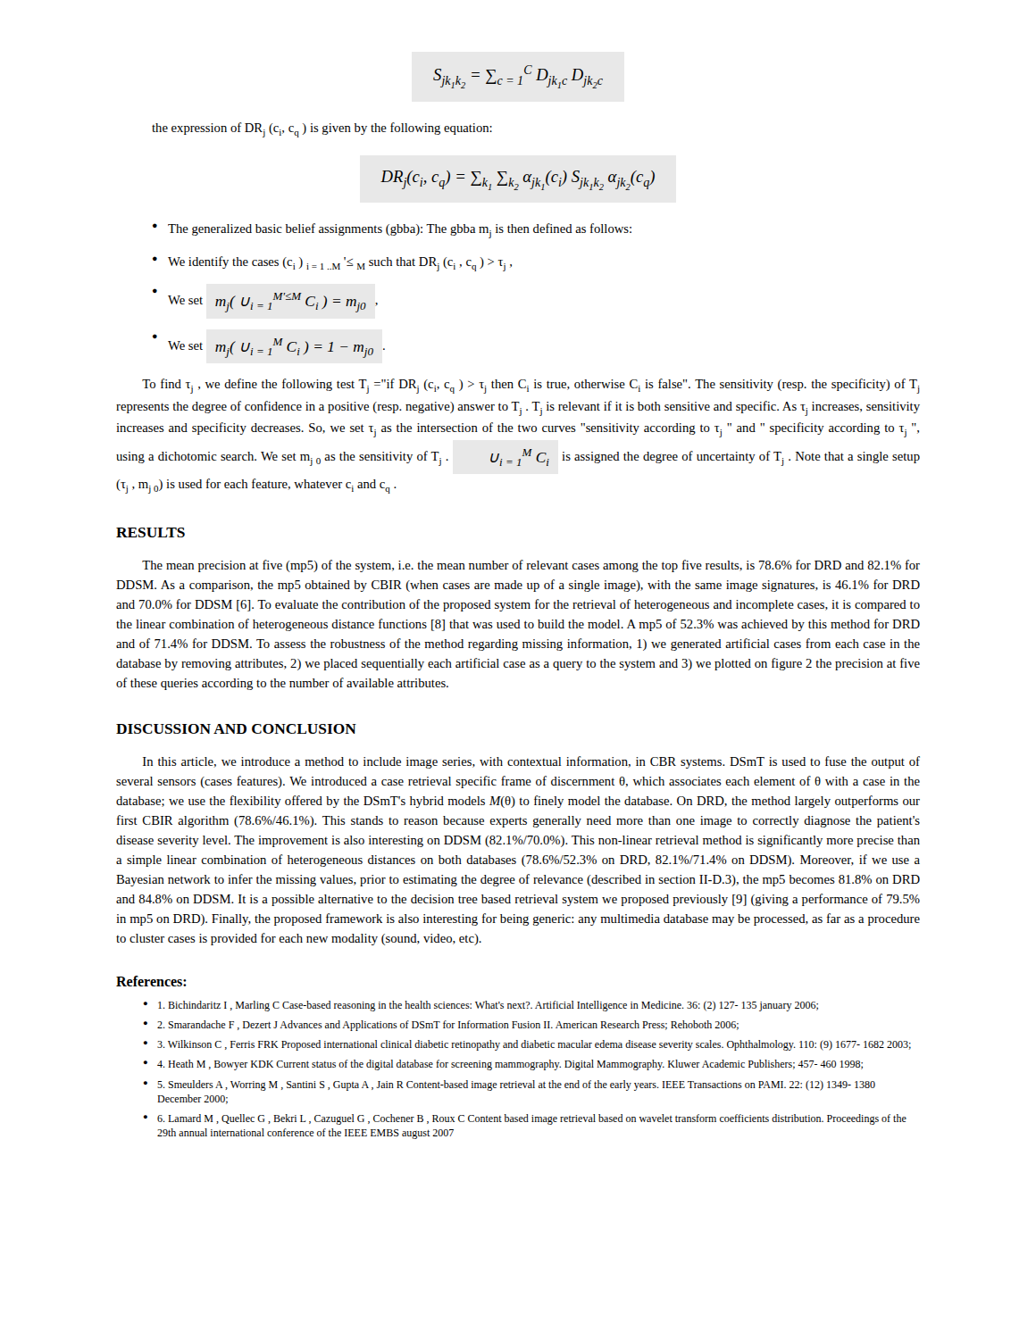Sjk1k2 = ∑c = 1C Djk1c Djk2c
the expression of DRj (ci, cq ) is given by the following equation:
DRj(ci, cq) = ∑k1 ∑k2 αjk1(ci) Sjk1k2 αjk2(cq)
The generalized basic belief assignments (gbba): The gbba mj is then defined as follows:
We identify the cases (ci ) i = 1 ..M '≤ M such that DRj (ci , cq ) > τj ,
We set mj( ∪i = 1M'≤M Ci ) = mj0,
We set mj( ∪i = 1M Ci ) = 1 − mj0.
To find τj , we define the following test Tj ="if DRj (ci, cq ) > τj then Ci is true, otherwise Ci is false". The sensitivity (resp. the specificity) of Tj represents the degree of confidence in a positive (resp. negative) answer to Tj . Tj is relevant if it is both sensitive and specific. As τj increases, sensitivity increases and specificity decreases. So, we set τj as the intersection of the two curves "sensitivity according to τj " and " specificity according to τj ", using a dichotomic search. We set mj 0 as the sensitivity of Tj . ∪i = 1M Ci is assigned the degree of uncertainty of Tj . Note that a single setup (τj , mj 0) is used for each feature, whatever ci and cq .
RESULTS
The mean precision at five (mp5) of the system, i.e. the mean number of relevant cases among the top five results, is 78.6% for DRD and 82.1% for DDSM. As a comparison, the mp5 obtained by CBIR (when cases are made up of a single image), with the same image signatures, is 46.1% for DRD and 70.0% for DDSM [6]. To evaluate the contribution of the proposed system for the retrieval of heterogeneous and incomplete cases, it is compared to the linear combination of heterogeneous distance functions [8] that was used to build the model. A mp5 of 52.3% was achieved by this method for DRD and of 71.4% for DDSM. To assess the robustness of the method regarding missing information, 1) we generated artificial cases from each case in the database by removing attributes, 2) we placed sequentially each artificial case as a query to the system and 3) we plotted on figure 2 the precision at five of these queries according to the number of available attributes.
DISCUSSION AND CONCLUSION
In this article, we introduce a method to include image series, with contextual information, in CBR systems. DSmT is used to fuse the output of several sensors (cases features). We introduced a case retrieval specific frame of discernment θ, which associates each element of θ with a case in the database; we use the flexibility offered by the DSmT's hybrid models M(θ) to finely model the database. On DRD, the method largely outperforms our first CBIR algorithm (78.6%/46.1%). This stands to reason because experts generally need more than one image to correctly diagnose the patient's disease severity level. The improvement is also interesting on DDSM (82.1%/70.0%). This non-linear retrieval method is significantly more precise than a simple linear combination of heterogeneous distances on both databases (78.6%/52.3% on DRD, 82.1%/71.4% on DDSM). Moreover, if we use a Bayesian network to infer the missing values, prior to estimating the degree of relevance (described in section II-D.3), the mp5 becomes 81.8% on DRD and 84.8% on DDSM. It is a possible alternative to the decision tree based retrieval system we proposed previously [9] (giving a performance of 79.5% in mp5 on DRD). Finally, the proposed framework is also interesting for being generic: any multimedia database may be processed, as far as a procedure to cluster cases is provided for each new modality (sound, video, etc).
References:
1. Bichindaritz I , Marling C Case-based reasoning in the health sciences: What's next?. Artificial Intelligence in Medicine. 36: (2) 127- 135 january 2006;
2. Smarandache F , Dezert J Advances and Applications of DSmT for Information Fusion II. American Research Press; Rehoboth 2006;
3. Wilkinson C , Ferris FRK Proposed international clinical diabetic retinopathy and diabetic macular edema disease severity scales. Ophthalmology. 110: (9) 1677- 1682 2003;
4. Heath M , Bowyer KDK Current status of the digital database for screening mammography. Digital Mammography. Kluwer Academic Publishers; 457- 460 1998;
5. Smeulders A , Worring M , Santini S , Gupta A , Jain R Content-based image retrieval at the end of the early years. IEEE Transactions on PAMI. 22: (12) 1349- 1380 December 2000;
6. Lamard M , Quellec G , Bekri L , Cazuguel G , Cochener B , Roux C Content based image retrieval based on wavelet transform coefficients distribution. Proceedings of the 29th annual international conference of the IEEE EMBS august 2007